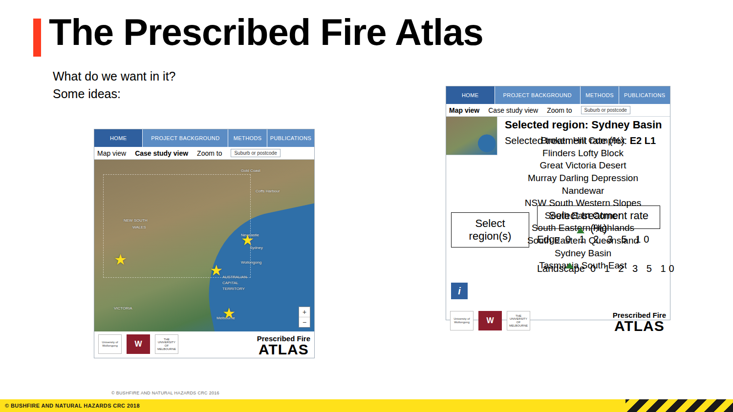The Prescribed Fire Atlas
What do we want in it?
Some ideas:
HOME
PROJECT BACKGROUND
METHODS
PUBLICATIONS
Map view Case study view Zoom to Suburb or postcode
Gold Coast
Coffs Harbour
NEW SOUTH
WALES
Newcastle
Sydney
Wollongong
AUSTRALIAN
CAPITAL
TERRITORY
VICTORIA
Melbourne
★
★
★
★
+
−
University of Wollongong
W
THE UNIVERSITY OF MELBOURNE
Prescribed Fire
ATLAS
HOME
PROJECT BACKGROUND
METHODS
PUBLICATIONS
Map view Case study view Zoom to Suburb or postcode
Selected region: Sydney Basin
Selected treatment rate (%): E2 L1
Broken Hill Complex
Flinders Lofty Block
Great Victoria Desert
Murray Darling Depression
Nandewar
NSW South Western Slopes
South East Corner
South Eastern Highlands
South Eastern Queensland
Sydney Basin
Tasmania South East
Select
region(s)
Select treatment rate (%)
Edge 0 1 2 3 5 10
Landscape 0 1 2 3 5 10
i
University of Wollongong
W
THE UNIVERSITY OF MELBOURNE
Prescribed Fire
ATLAS
© BUSHFIRE AND NATURAL HAZARDS CRC 2016
© BUSHFIRE AND NATURAL HAZARDS CRC 2018